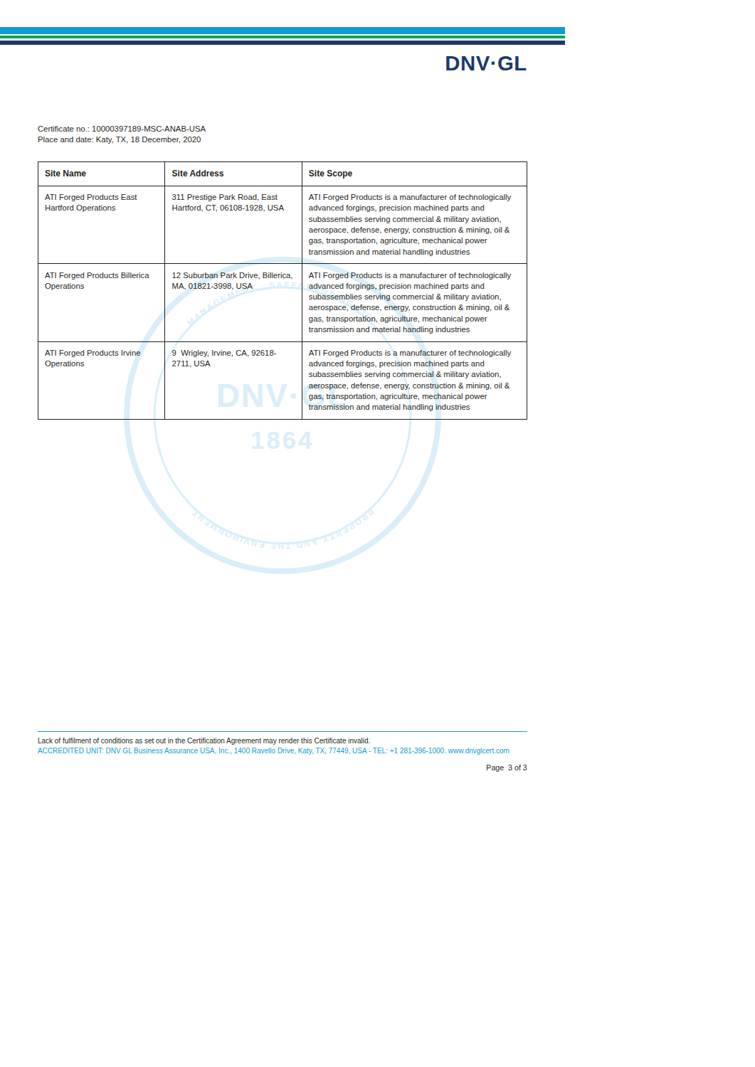DNV·GL
MANAGEMENT · SAFEGUARDING LIFE PROPERTY AND THE ENVIRONMENT
DNV·GL
1864
Certificate no.: 10000397189-MSC-ANAB-USA
Place and date: Katy, TX, 18 December, 2020
| Site Name | Site Address | Site Scope |
| --- | --- | --- |
| ATI Forged Products East Hartford Operations | 311 Prestige Park Road, East Hartford, CT, 06108-1928, USA | ATI Forged Products is a manufacturer of technologically advanced forgings, precision machined parts and subassemblies serving commercial & military aviation, aerospace, defense, energy, construction & mining, oil & gas, transportation, agriculture, mechanical power transmission and material handling industries |
| ATI Forged Products Billerica Operations | 12 Suburban Park Drive, Billerica, MA, 01821-3998, USA | ATI Forged Products is a manufacturer of technologically advanced forgings, precision machined parts and subassemblies serving commercial & military aviation, aerospace, defense, energy, construction & mining, oil & gas, transportation, agriculture, mechanical power transmission and material handling industries |
| ATI Forged Products Irvine Operations | 9 Wrigley, Irvine, CA, 92618-2711, USA | ATI Forged Products is a manufacturer of technologically advanced forgings, precision machined parts and subassemblies serving commercial & military aviation, aerospace, defense, energy, construction & mining, oil & gas, transportation, agriculture, mechanical power transmission and material handling industries |
Lack of fulfilment of conditions as set out in the Certification Agreement may render this Certificate invalid.
ACCREDITED UNIT: DNV GL Business Assurance USA, Inc., 1400 Ravello Drive, Katy, TX, 77449, USA - TEL: +1 281-396-1000. www.dnvglcert.com
Page 3 of 3